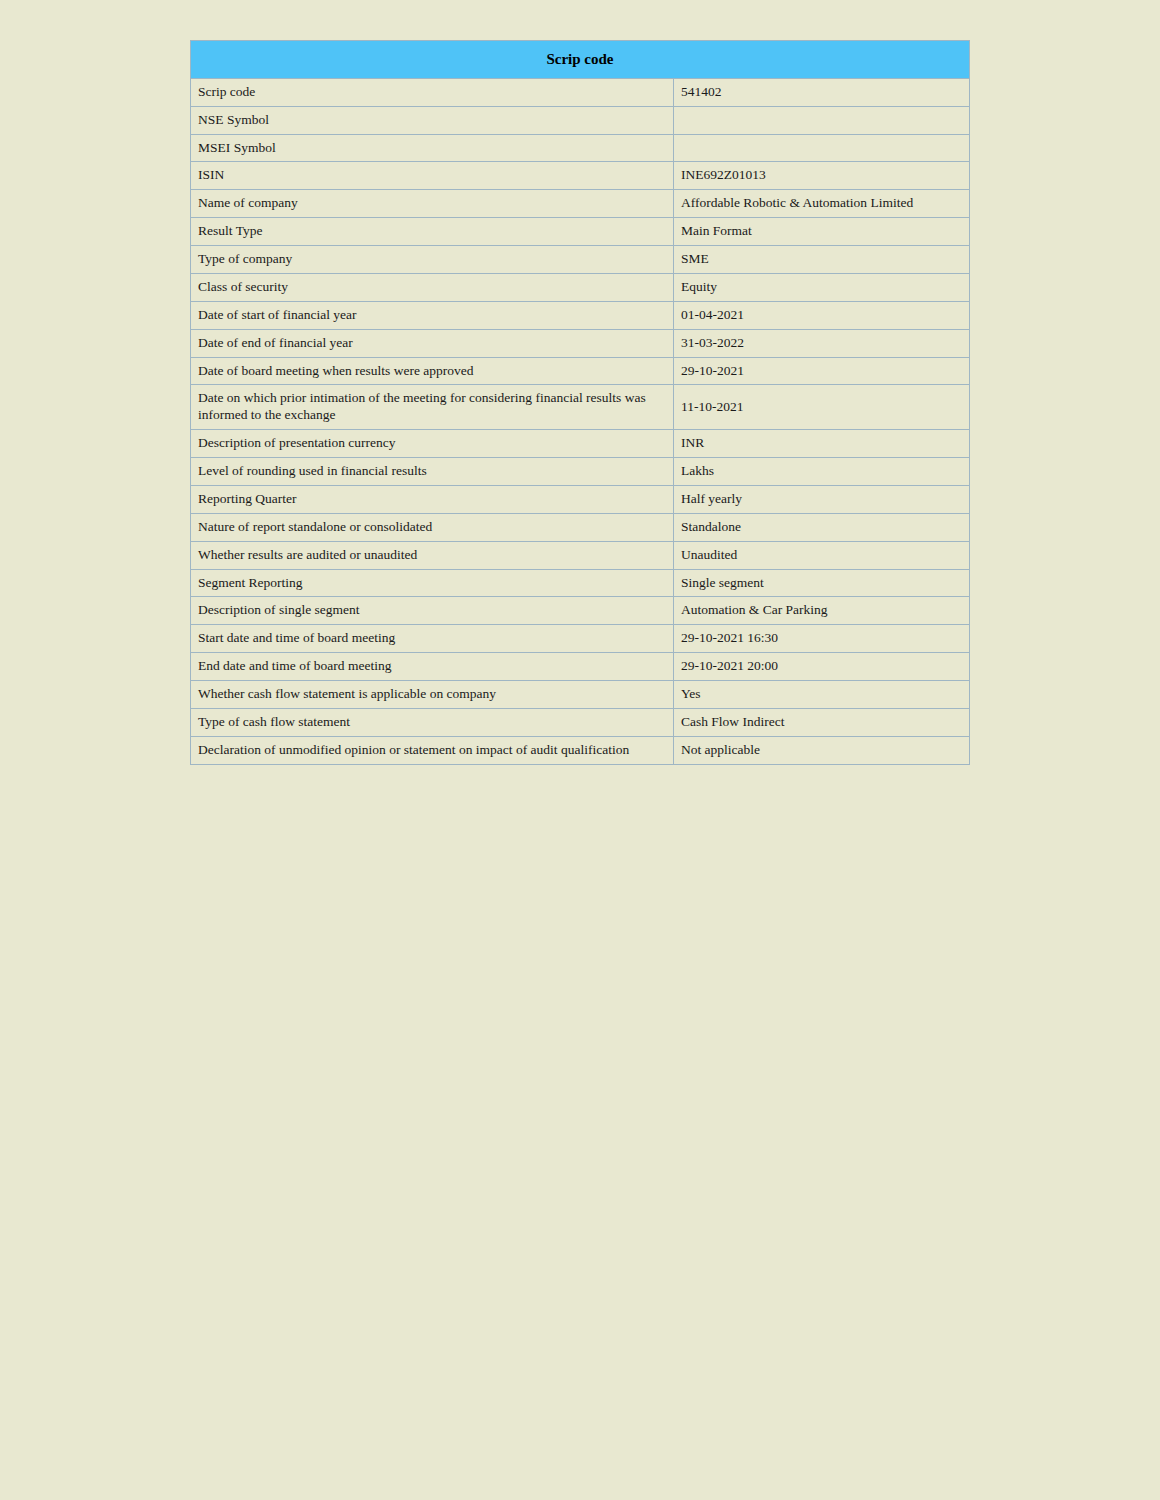| Scrip code |
| --- |
| Scrip code | 541402 |
| NSE Symbol | |
| MSEI Symbol | |
| ISIN | INE692Z01013 |
| Name of company | Affordable Robotic & Automation Limited |
| Result Type | Main Format |
| Type of company | SME |
| Class of security | Equity |
| Date of start of financial year | 01-04-2021 |
| Date of end of financial year | 31-03-2022 |
| Date of board meeting when results were approved | 29-10-2021 |
| Date on which prior intimation of the meeting for considering financial results was informed to the exchange | 11-10-2021 |
| Description of presentation currency | INR |
| Level of rounding used in financial results | Lakhs |
| Reporting Quarter | Half yearly |
| Nature of report standalone or consolidated | Standalone |
| Whether results are audited or unaudited | Unaudited |
| Segment Reporting | Single segment |
| Description of single segment | Automation & Car Parking |
| Start date and time of board meeting | 29-10-2021 16:30 |
| End date and time of board meeting | 29-10-2021 20:00 |
| Whether cash flow statement is applicable on company | Yes |
| Type of cash flow statement | Cash Flow Indirect |
| Declaration of unmodified opinion or statement on impact of audit qualification | Not applicable |